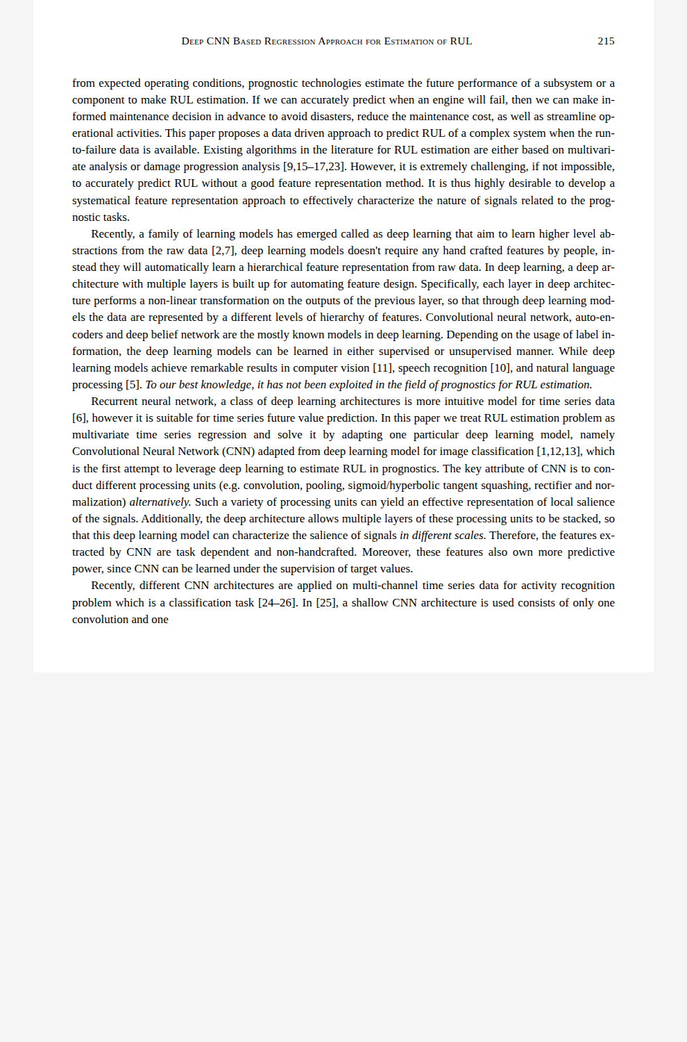Deep CNN Based Regression Approach for Estimation of RUL 215
from expected operating conditions, prognostic technologies estimate the future performance of a subsystem or a component to make RUL estimation. If we can accurately predict when an engine will fail, then we can make informed maintenance decision in advance to avoid disasters, reduce the maintenance cost, as well as streamline operational activities. This paper proposes a data driven approach to predict RUL of a complex system when the run-to-failure data is available. Existing algorithms in the literature for RUL estimation are either based on multivariate analysis or damage progression analysis [9,15–17,23]. However, it is extremely challenging, if not impossible, to accurately predict RUL without a good feature representation method. It is thus highly desirable to develop a systematical feature representation approach to effectively characterize the nature of signals related to the prognostic tasks.
Recently, a family of learning models has emerged called as deep learning that aim to learn higher level abstractions from the raw data [2,7], deep learning models doesn't require any hand crafted features by people, instead they will automatically learn a hierarchical feature representation from raw data. In deep learning, a deep architecture with multiple layers is built up for automating feature design. Specifically, each layer in deep architecture performs a non-linear transformation on the outputs of the previous layer, so that through deep learning models the data are represented by a different levels of hierarchy of features. Convolutional neural network, auto-encoders and deep belief network are the mostly known models in deep learning. Depending on the usage of label information, the deep learning models can be learned in either supervised or unsupervised manner. While deep learning models achieve remarkable results in computer vision [11], speech recognition [10], and natural language processing [5]. To our best knowledge, it has not been exploited in the field of prognostics for RUL estimation.
Recurrent neural network, a class of deep learning architectures is more intuitive model for time series data [6], however it is suitable for time series future value prediction. In this paper we treat RUL estimation problem as multivariate time series regression and solve it by adapting one particular deep learning model, namely Convolutional Neural Network (CNN) adapted from deep learning model for image classification [1,12,13], which is the first attempt to leverage deep learning to estimate RUL in prognostics. The key attribute of CNN is to conduct different processing units (e.g. convolution, pooling, sigmoid/hyperbolic tangent squashing, rectifier and normalization) alternatively. Such a variety of processing units can yield an effective representation of local salience of the signals. Additionally, the deep architecture allows multiple layers of these processing units to be stacked, so that this deep learning model can characterize the salience of signals in different scales. Therefore, the features extracted by CNN are task dependent and non-handcrafted. Moreover, these features also own more predictive power, since CNN can be learned under the supervision of target values.
Recently, different CNN architectures are applied on multi-channel time series data for activity recognition problem which is a classification task [24–26]. In [25], a shallow CNN architecture is used consists of only one convolution and one